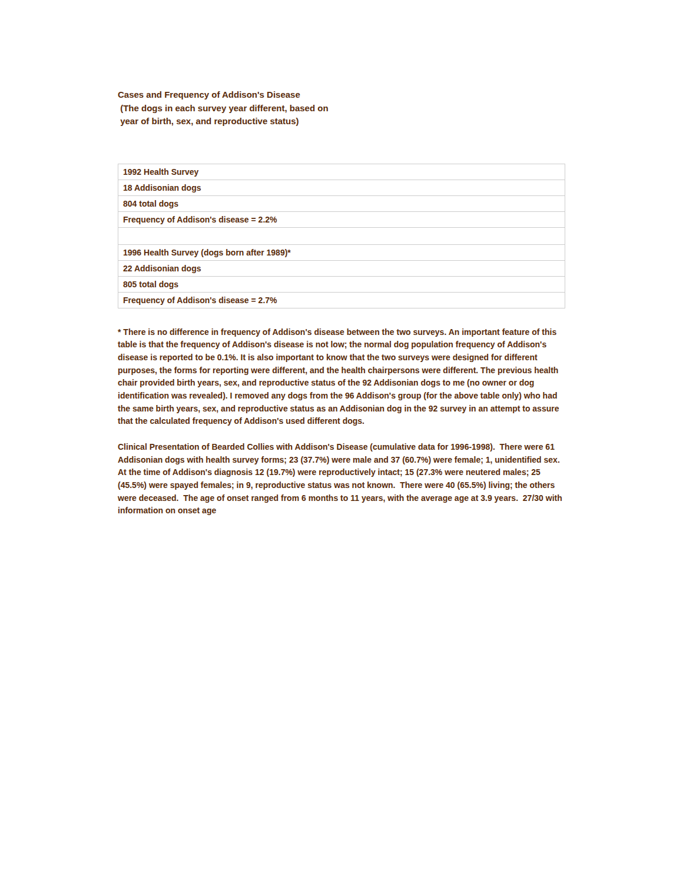Cases and Frequency of Addison's Disease
(The dogs in each survey year different, based on
year of birth, sex, and reproductive status)
| 1992 Health Survey |
| 18 Addisonian dogs |
| 804 total dogs |
| Frequency of Addison's disease = 2.2% |
| 1996 Health Survey (dogs born after 1989)* |
| 22 Addisonian dogs |
| 805 total dogs |
| Frequency of Addison's disease = 2.7% |
* There is no difference in frequency of Addison's disease between the two surveys. An important feature of this table is that the frequency of Addison's disease is not low; the normal dog population frequency of Addison's disease is reported to be 0.1%. It is also important to know that the two surveys were designed for different purposes, the forms for reporting were different, and the health chairpersons were different. The previous health chair provided birth years, sex, and reproductive status of the 92 Addisonian dogs to me (no owner or dog identification was revealed). I removed any dogs from the 96 Addison's group (for the above table only) who had the same birth years, sex, and reproductive status as an Addisonian dog in the 92 survey in an attempt to assure that the calculated frequency of Addison's used different dogs.
Clinical Presentation of Bearded Collies with Addison's Disease (cumulative data for 1996-1998). There were 61 Addisonian dogs with health survey forms; 23 (37.7%) were male and 37 (60.7%) were female; 1, unidentified sex. At the time of Addison's diagnosis 12 (19.7%) were reproductively intact; 15 (27.3% were neutered males; 25 (45.5%) were spayed females; in 9, reproductive status was not known. There were 40 (65.5%) living; the others were deceased. The age of onset ranged from 6 months to 11 years, with the average age at 3.9 years. 27/30 with information on onset age